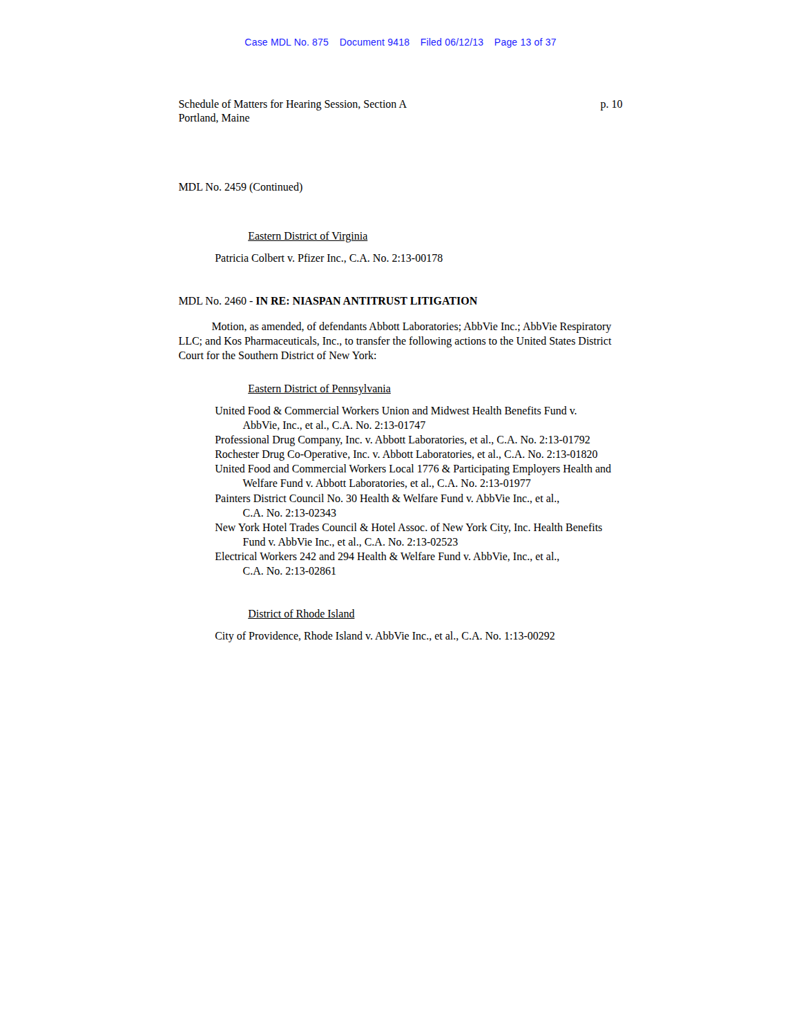Case MDL No. 875 Document 9418 Filed 06/12/13 Page 13 of 37
Schedule of Matters for Hearing Session, Section Ap. 10
Portland, Maine
MDL No. 2459 (Continued)
Eastern District of Virginia
Patricia Colbert v. Pfizer Inc., C.A. No. 2:13-00178
MDL No. 2460 - IN RE: NIASPAN ANTITRUST LITIGATION
Motion, as amended, of defendants Abbott Laboratories; AbbVie Inc.; AbbVie Respiratory LLC; and Kos Pharmaceuticals, Inc., to transfer the following actions to the United States District Court for the Southern District of New York:
Eastern District of Pennsylvania
United Food & Commercial Workers Union and Midwest Health Benefits Fund v.
AbbVie, Inc., et al., C.A. No. 2:13-01747
Professional Drug Company, Inc. v. Abbott Laboratories, et al., C.A. No. 2:13-01792
Rochester Drug Co-Operative, Inc. v. Abbott Laboratories, et al., C.A. No. 2:13-01820
United Food and Commercial Workers Local 1776 & Participating Employers Health and
Welfare Fund v. Abbott Laboratories, et al., C.A. No. 2:13-01977
Painters District Council No. 30 Health & Welfare Fund v. AbbVie Inc., et al.,
C.A. No. 2:13-02343
New York Hotel Trades Council & Hotel Assoc. of New York City, Inc. Health Benefits
Fund v. AbbVie Inc., et al., C.A. No. 2:13-02523
Electrical Workers 242 and 294 Health & Welfare Fund v. AbbVie, Inc., et al.,
C.A. No. 2:13-02861
District of Rhode Island
City of Providence, Rhode Island v. AbbVie Inc., et al., C.A. No. 1:13-00292